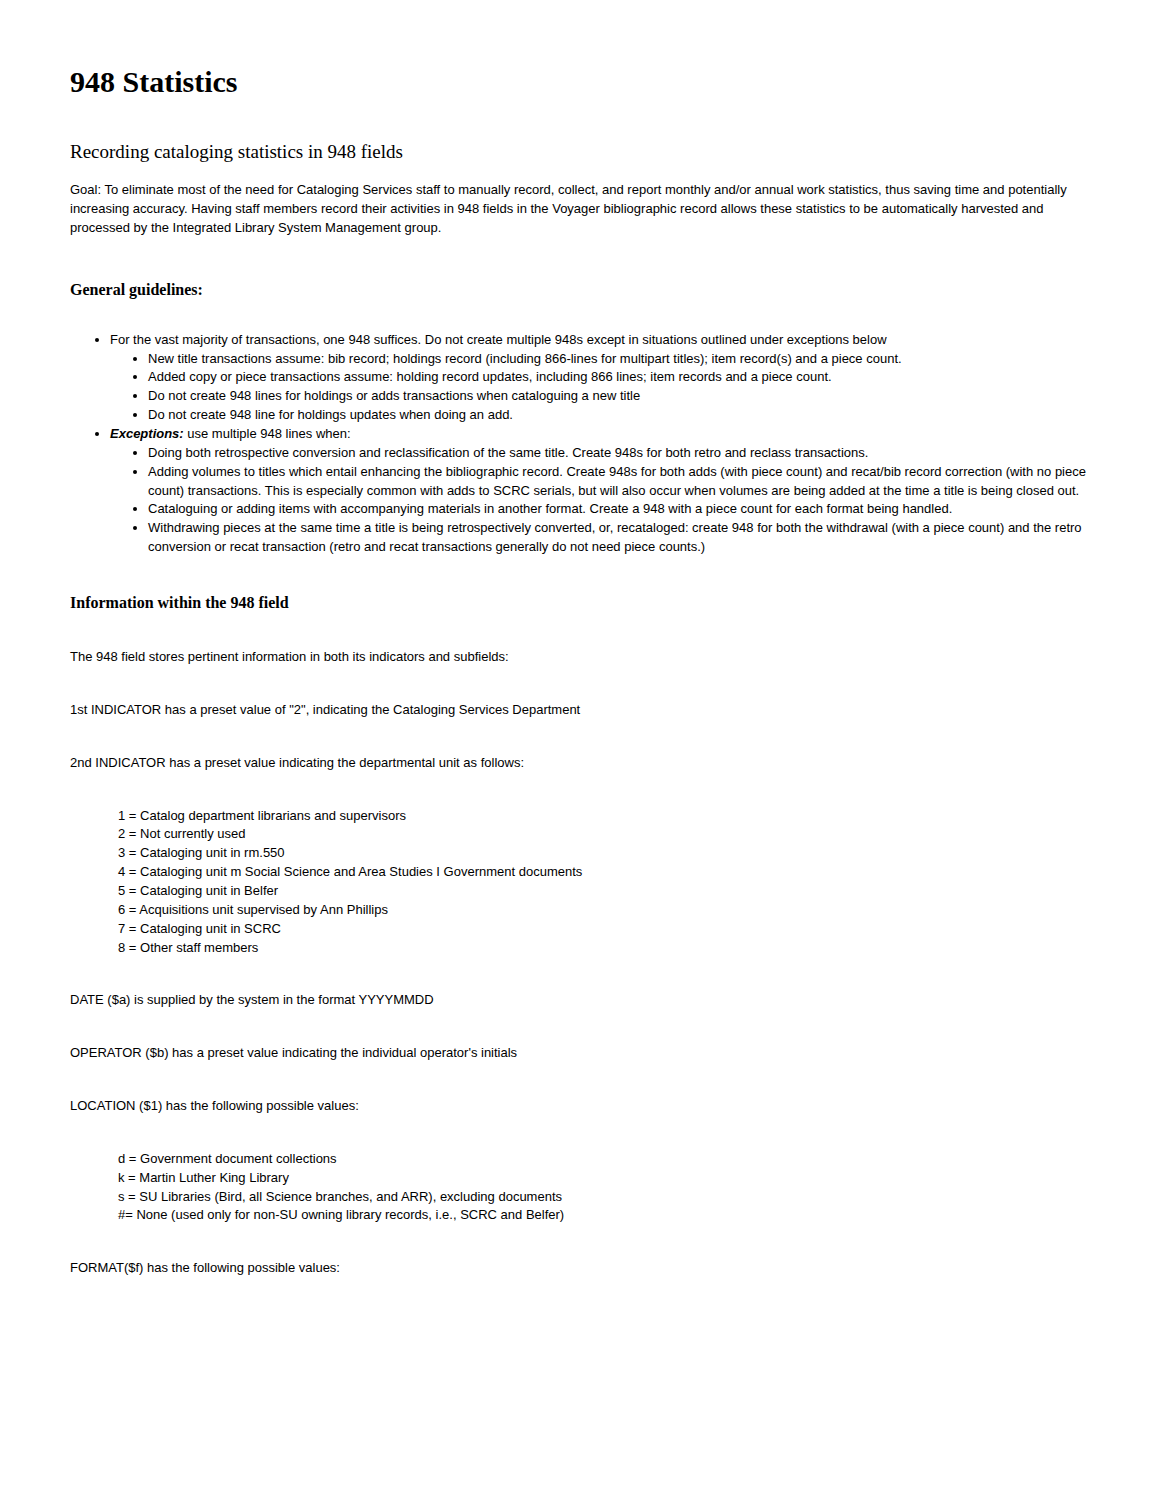948 Statistics
Recording cataloging statistics in 948 fields
Goal: To eliminate most of the need for Cataloging Services staff to manually record, collect, and report monthly and/or annual work statistics, thus saving time and potentially increasing accuracy. Having staff members record their activities in 948 fields in the Voyager bibliographic record allows these statistics to be automatically harvested and processed by the Integrated Library System Management group.
General guidelines:
For the vast majority of transactions, one 948 suffices. Do not create multiple 948s except in situations outlined under exceptions below
New title transactions assume: bib record; holdings record (including 866-lines for multipart titles); item record(s) and a piece count.
Added copy or piece transactions assume: holding record updates, including 866 lines; item records and a piece count.
Do not create 948 lines for holdings or adds transactions when cataloguing a new title
Do not create 948 line for holdings updates when doing an add.
Exceptions: use multiple 948 lines when:
Doing both retrospective conversion and reclassification of the same title. Create 948s for both retro and reclass transactions.
Adding volumes to titles which entail enhancing the bibliographic record. Create 948s for both adds (with piece count) and recat/bib record correction (with no piece count) transactions. This is especially common with adds to SCRC serials, but will also occur when volumes are being added at the time a title is being closed out.
Cataloguing or adding items with accompanying materials in another format. Create a 948 with a piece count for each format being handled.
Withdrawing pieces at the same time a title is being retrospectively converted, or, recataloged: create 948 for both the withdrawal (with a piece count) and the retro conversion or recat transaction (retro and recat transactions generally do not need piece counts.)
Information within the 948 field
The 948 field stores pertinent information in both its indicators and subfields:
1st INDICATOR has a preset value of "2", indicating the Cataloging Services Department
2nd INDICATOR has a preset value indicating the departmental unit as follows:
1 = Catalog department librarians and supervisors
2 = Not currently used
3 = Cataloging unit in rm.550
4 = Cataloging unit m Social Science and Area Studies I Government documents
5 = Cataloging unit in Belfer
6 = Acquisitions unit supervised by Ann Phillips
7 = Cataloging unit in SCRC
8 = Other staff members
DATE ($a) is supplied by the system in the format YYYYMMDD
OPERATOR ($b) has a preset value indicating the individual operator's initials
LOCATION ($1) has the following possible values:
d = Government document collections
k = Martin Luther King Library
s = SU Libraries (Bird, all Science branches, and ARR), excluding documents
#= None (used only for non-SU owning library records, i.e., SCRC and Belfer)
FORMAT($f) has the following possible values: